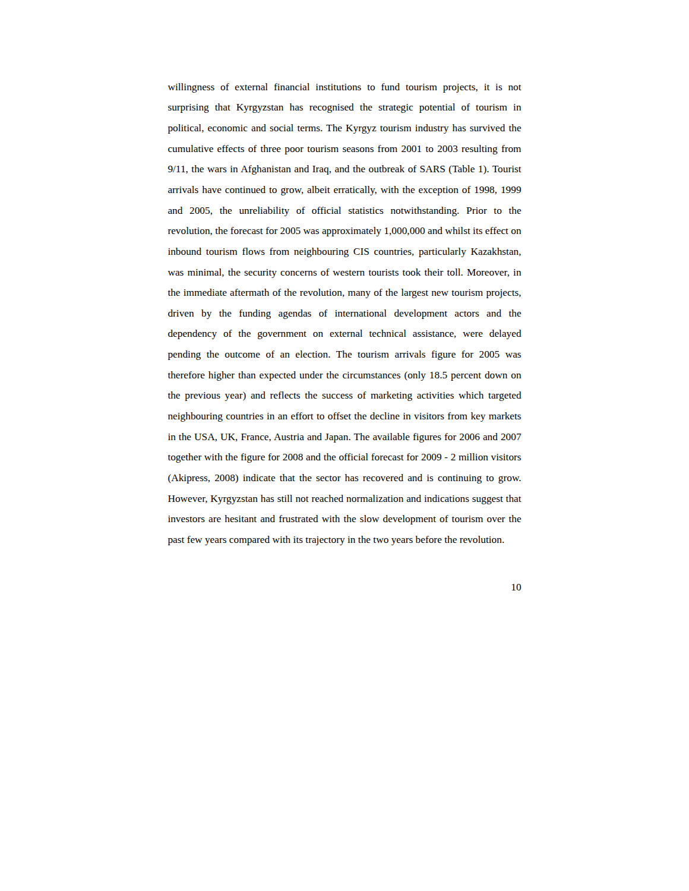willingness of external financial institutions to fund tourism projects, it is not surprising that Kyrgyzstan has recognised the strategic potential of tourism in political, economic and social terms. The Kyrgyz tourism industry has survived the cumulative effects of three poor tourism seasons from 2001 to 2003 resulting from 9/11, the wars in Afghanistan and Iraq, and the outbreak of SARS (Table 1). Tourist arrivals have continued to grow, albeit erratically, with the exception of 1998, 1999 and 2005, the unreliability of official statistics notwithstanding. Prior to the revolution, the forecast for 2005 was approximately 1,000,000 and whilst its effect on inbound tourism flows from neighbouring CIS countries, particularly Kazakhstan, was minimal, the security concerns of western tourists took their toll. Moreover, in the immediate aftermath of the revolution, many of the largest new tourism projects, driven by the funding agendas of international development actors and the dependency of the government on external technical assistance, were delayed pending the outcome of an election. The tourism arrivals figure for 2005 was therefore higher than expected under the circumstances (only 18.5 percent down on the previous year) and reflects the success of marketing activities which targeted neighbouring countries in an effort to offset the decline in visitors from key markets in the USA, UK, France, Austria and Japan. The available figures for 2006 and 2007 together with the figure for 2008 and the official forecast for 2009 - 2 million visitors (Akipress, 2008) indicate that the sector has recovered and is continuing to grow. However, Kyrgyzstan has still not reached normalization and indications suggest that investors are hesitant and frustrated with the slow development of tourism over the past few years compared with its trajectory in the two years before the revolution.
10